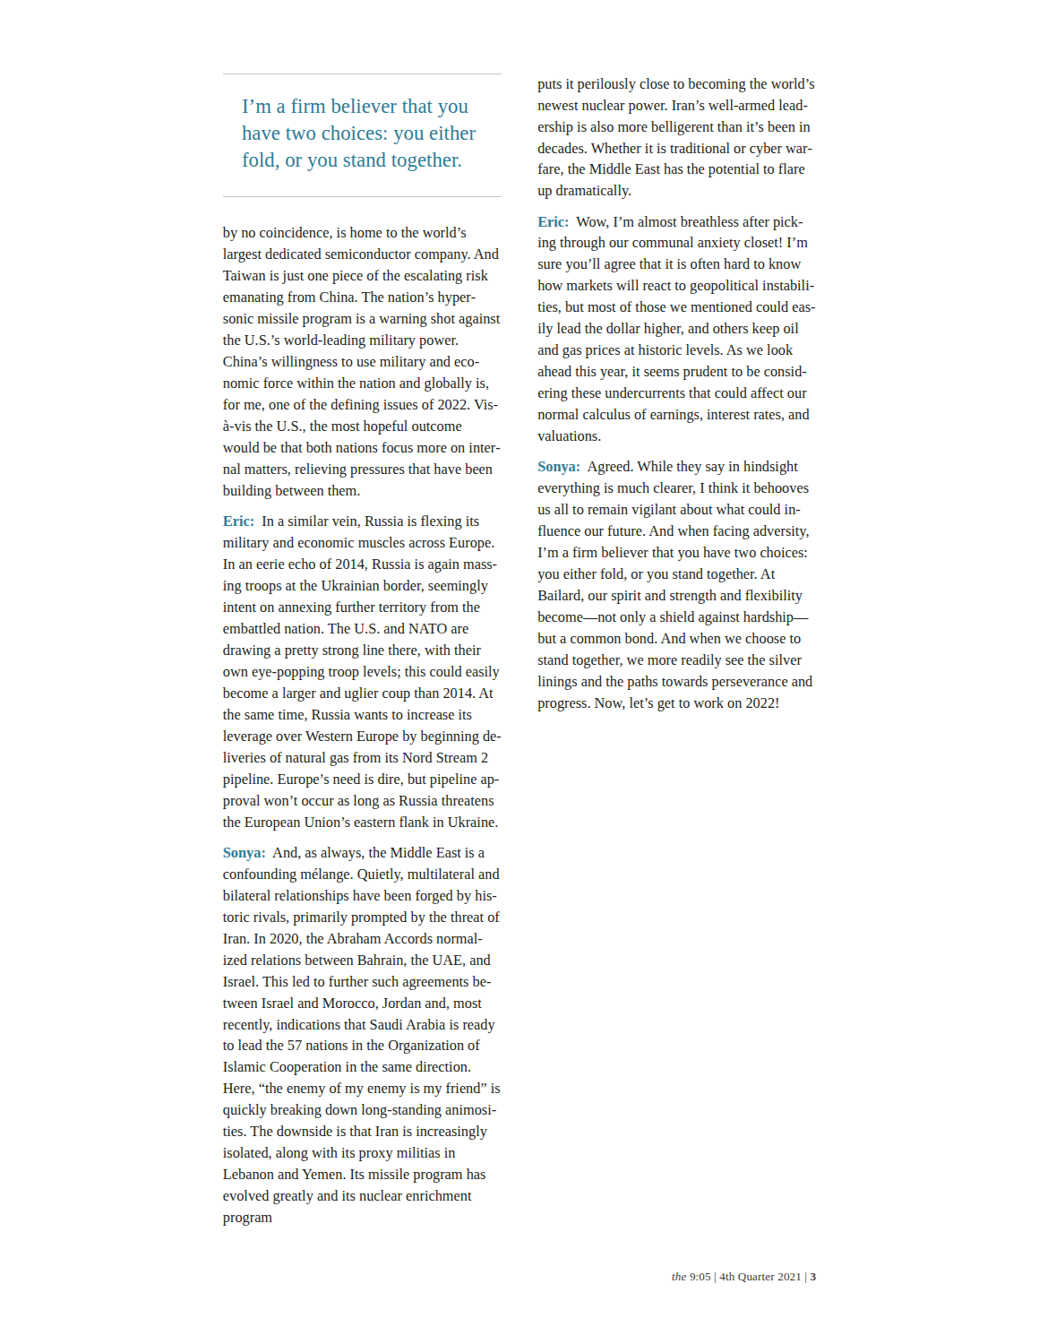I’m a firm believer that you have two choices: you either fold, or you stand together.
by no coincidence, is home to the world’s largest dedicated semiconductor company. And Taiwan is just one piece of the escalating risk emanating from China. The nation’s hypersonic missile program is a warning shot against the U.S.’s world-leading military power. China’s willingness to use military and economic force within the nation and globally is, for me, one of the defining issues of 2022. Vis-à-vis the U.S., the most hopeful outcome would be that both nations focus more on internal matters, relieving pressures that have been building between them.
Eric: In a similar vein, Russia is flexing its military and economic muscles across Europe. In an eerie echo of 2014, Russia is again massing troops at the Ukrainian border, seemingly intent on annexing further territory from the embattled nation. The U.S. and NATO are drawing a pretty strong line there, with their own eye-popping troop levels; this could easily become a larger and uglier coup than 2014. At the same time, Russia wants to increase its leverage over Western Europe by beginning deliveries of natural gas from its Nord Stream 2 pipeline. Europe’s need is dire, but pipeline approval won’t occur as long as Russia threatens the European Union’s eastern flank in Ukraine.
Sonya: And, as always, the Middle East is a confounding mélange. Quietly, multilateral and bilateral relationships have been forged by historic rivals, primarily prompted by the threat of Iran. In 2020, the Abraham Accords normalized relations between Bahrain, the UAE, and Israel. This led to further such agreements between Israel and Morocco, Jordan and, most recently, indications that Saudi Arabia is ready to lead the 57 nations in the Organization of Islamic Cooperation in the same direction. Here, “the enemy of my enemy is my friend” is quickly breaking down long-standing animosities. The downside is that Iran is increasingly isolated, along with its proxy militias in Lebanon and Yemen. Its missile program has evolved greatly and its nuclear enrichment program
puts it perilously close to becoming the world’s newest nuclear power. Iran’s well-armed leadership is also more belligerent than it’s been in decades. Whether it is traditional or cyber warfare, the Middle East has the potential to flare up dramatically.
Eric: Wow, I’m almost breathless after picking through our communal anxiety closet! I’m sure you’ll agree that it is often hard to know how markets will react to geopolitical instabilities, but most of those we mentioned could easily lead the dollar higher, and others keep oil and gas prices at historic levels. As we look ahead this year, it seems prudent to be considering these undercurrents that could affect our normal calculus of earnings, interest rates, and valuations.
Sonya: Agreed. While they say in hindsight everything is much clearer, I think it behooves us all to remain vigilant about what could influence our future. And when facing adversity, I’m a firm believer that you have two choices: you either fold, or you stand together. At Bailard, our spirit and strength and flexibility become—not only a shield against hardship—but a common bond. And when we choose to stand together, we more readily see the silver linings and the paths towards perseverance and progress. Now, let’s get to work on 2022!
the 9:05 | 4th Quarter 2021 | 3